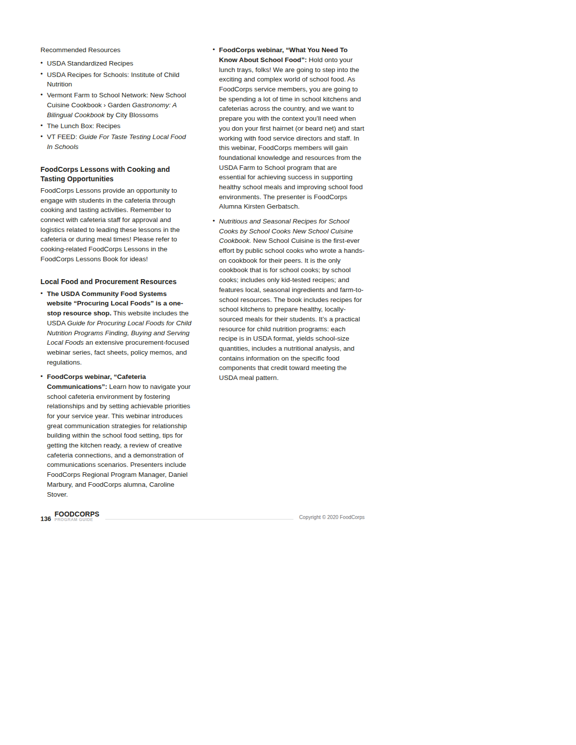Recommended Resources
USDA Standardized Recipes
USDA Recipes for Schools: Institute of Child Nutrition
Vermont Farm to School Network: New School Cuisine Cookbook › Garden Gastronomy: A Bilingual Cookbook by City Blossoms
The Lunch Box: Recipes
VT FEED: Guide For Taste Testing Local Food In Schools
FoodCorps Lessons with Cooking and Tasting Opportunities
FoodCorps Lessons provide an opportunity to engage with students in the cafeteria through cooking and tasting activities. Remember to connect with cafeteria staff for approval and logistics related to leading these lessons in the cafeteria or during meal times! Please refer to cooking-related FoodCorps Lessons in the FoodCorps Lessons Book for ideas!
Local Food and Procurement Resources
The USDA Community Food Systems website “Procuring Local Foods” is a one-stop resource shop. This website includes the USDA Guide for Procuring Local Foods for Child Nutrition Programs Finding, Buying and Serving Local Foods an extensive procurement-focused webinar series, fact sheets, policy memos, and regulations.
FoodCorps webinar, “Cafeteria Communications”: Learn how to navigate your school cafeteria environment by fostering relationships and by setting achievable priorities for your service year. This webinar introduces great communication strategies for relationship building within the school food setting, tips for getting the kitchen ready, a review of creative cafeteria connections, and a demonstration of communications scenarios. Presenters include FoodCorps Regional Program Manager, Daniel Marbury, and FoodCorps alumna, Caroline Stover.
FoodCorps webinar, “What You Need To Know About School Food”: Hold onto your lunch trays, folks! We are going to step into the exciting and complex world of school food. As FoodCorps service members, you are going to be spending a lot of time in school kitchens and cafeterias across the country, and we want to prepare you with the context you’ll need when you don your first hairnet (or beard net) and start working with food service directors and staff. In this webinar, FoodCorps members will gain foundational knowledge and resources from the USDA Farm to School program that are essential for achieving success in supporting healthy school meals and improving school food environments. The presenter is FoodCorps Alumna Kirsten Gerbatsch.
Nutritious and Seasonal Recipes for School Cooks by School Cooks New School Cuisine Cookbook. New School Cuisine is the first-ever effort by public school cooks who wrote a hands-on cookbook for their peers. It is the only cookbook that is for school cooks; by school cooks; includes only kid-tested recipes; and features local, seasonal ingredients and farm-to-school resources. The book includes recipes for school kitchens to prepare healthy, locally-sourced meals for their students. It’s a practical resource for child nutrition programs: each recipe is in USDA format, yields school-size quantities, includes a nutritional analysis, and contains information on the specific food components that credit toward meeting the USDA meal pattern.
136 FOODCORPS PROGRAM GUIDE
Copyright © 2020 FoodCorps